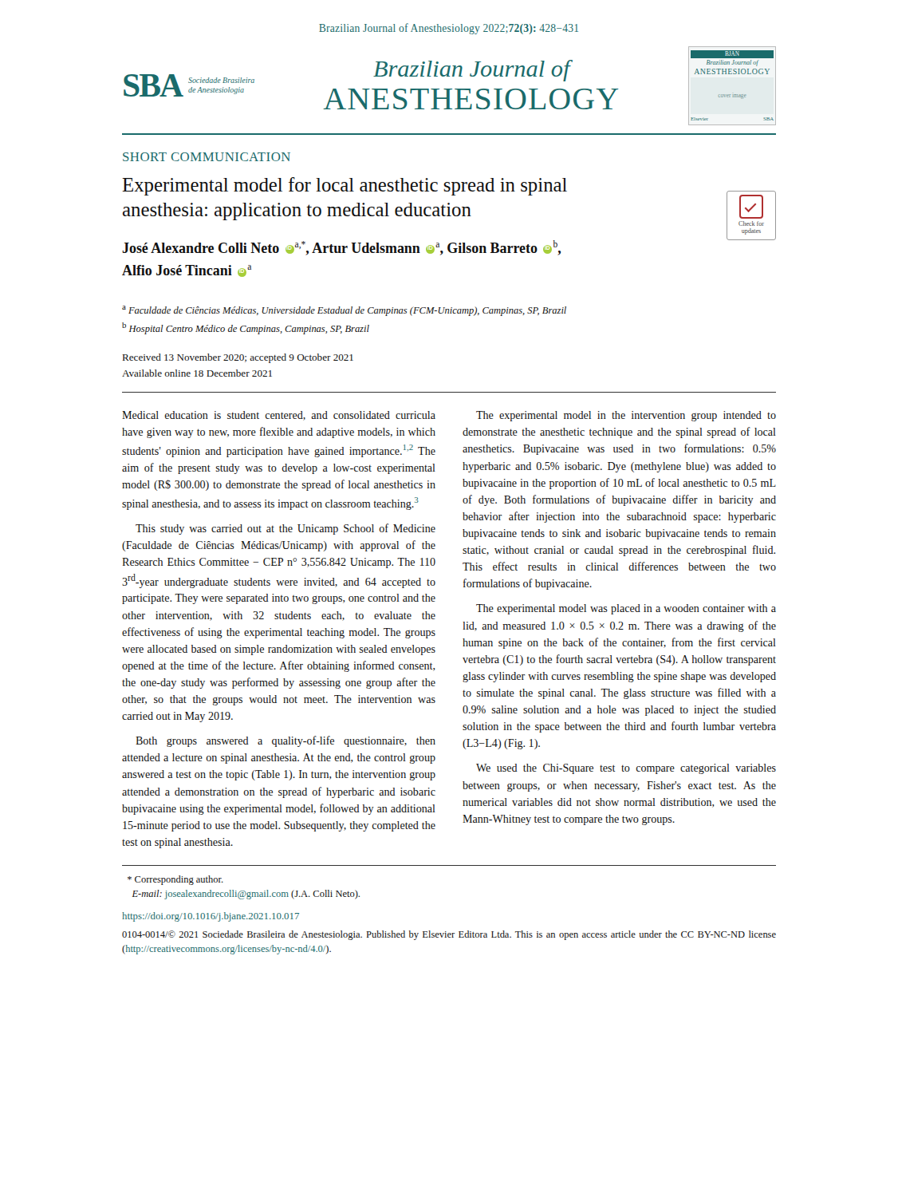Brazilian Journal of Anesthesiology 2022;72(3): 428−431
SBA
Sociedade Brasileira
de Anestesiologia
Brazilian Journal of
ANESTHESIOLOGY
BJAN
Brazilian Journal of
ANESTHESIOLOGY
cover image
Elsevier SBA
SHORT COMMUNICATION
Experimental model for local anesthetic spread in spinal anesthesia: application to medical education
Check for
updates
José Alexandre Colli Neto a,*, Artur Udelsmann a, Gilson Barreto b,
Alfio José Tincani a
a Faculdade de Ciências Médicas, Universidade Estadual de Campinas (FCM-Unicamp), Campinas, SP, Brazil
b Hospital Centro Médico de Campinas, Campinas, SP, Brazil
Received 13 November 2020; accepted 9 October 2021
Available online 18 December 2021
Medical education is student centered, and consolidated curricula have given way to new, more flexible and adaptive models, in which students' opinion and participation have gained importance.1,2 The aim of the present study was to develop a low-cost experimental model (R$ 300.00) to demonstrate the spread of local anesthetics in spinal anesthesia, and to assess its impact on classroom teaching.3
This study was carried out at the Unicamp School of Medicine (Faculdade de Ciências Médicas/Unicamp) with approval of the Research Ethics Committee − CEP n° 3,556.842 Unicamp. The 110 3rd-year undergraduate students were invited, and 64 accepted to participate. They were separated into two groups, one control and the other intervention, with 32 students each, to evaluate the effectiveness of using the experimental teaching model. The groups were allocated based on simple randomization with sealed envelopes opened at the time of the lecture. After obtaining informed consent, the one-day study was performed by assessing one group after the other, so that the groups would not meet. The intervention was carried out in May 2019.
Both groups answered a quality-of-life questionnaire, then attended a lecture on spinal anesthesia. At the end, the control group answered a test on the topic (Table 1). In turn, the intervention group attended a demonstration on the spread of hyperbaric and isobaric bupivacaine using the experimental model, followed by an additional 15-minute period to use the model. Subsequently, they completed the test on spinal anesthesia.
The experimental model in the intervention group intended to demonstrate the anesthetic technique and the spinal spread of local anesthetics. Bupivacaine was used in two formulations: 0.5% hyperbaric and 0.5% isobaric. Dye (methylene blue) was added to bupivacaine in the proportion of 10 mL of local anesthetic to 0.5 mL of dye. Both formulations of bupivacaine differ in baricity and behavior after injection into the subarachnoid space: hyperbaric bupivacaine tends to sink and isobaric bupivacaine tends to remain static, without cranial or caudal spread in the cerebrospinal fluid. This effect results in clinical differences between the two formulations of bupivacaine.
The experimental model was placed in a wooden container with a lid, and measured 1.0 × 0.5 × 0.2 m. There was a drawing of the human spine on the back of the container, from the first cervical vertebra (C1) to the fourth sacral vertebra (S4). A hollow transparent glass cylinder with curves resembling the spine shape was developed to simulate the spinal canal. The glass structure was filled with a 0.9% saline solution and a hole was placed to inject the studied solution in the space between the third and fourth lumbar vertebra (L3−L4) (Fig. 1).
We used the Chi-Square test to compare categorical variables between groups, or when necessary, Fisher's exact test. As the numerical variables did not show normal distribution, we used the Mann-Whitney test to compare the two groups.
* Corresponding author.
E-mail: josealexandrecolli@gmail.com (J.A. Colli Neto).
https://doi.org/10.1016/j.bjane.2021.10.017
0104-0014/© 2021 Sociedade Brasileira de Anestesiologia. Published by Elsevier Editora Ltda. This is an open access article under the CC BY-NC-ND license (http://creativecommons.org/licenses/by-nc-nd/4.0/).